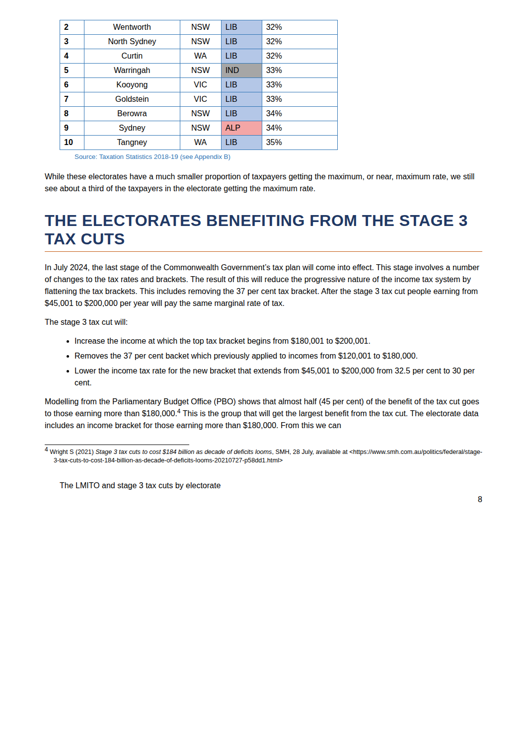| 2 | Wentworth | NSW | LIB | 32% |
| 3 | North Sydney | NSW | LIB | 32% |
| 4 | Curtin | WA | LIB | 32% |
| 5 | Warringah | NSW | IND | 33% |
| 6 | Kooyong | VIC | LIB | 33% |
| 7 | Goldstein | VIC | LIB | 33% |
| 8 | Berowra | NSW | LIB | 34% |
| 9 | Sydney | NSW | ALP | 34% |
| 10 | Tangney | WA | LIB | 35% |
Source: Taxation Statistics 2018-19 (see Appendix B)
While these electorates have a much smaller proportion of taxpayers getting the maximum, or near, maximum rate, we still see about a third of the taxpayers in the electorate getting the maximum rate.
THE ELECTORATES BENEFITING FROM THE STAGE 3 TAX CUTS
In July 2024, the last stage of the Commonwealth Government’s tax plan will come into effect. This stage involves a number of changes to the tax rates and brackets. The result of this will reduce the progressive nature of the income tax system by flattening the tax brackets. This includes removing the 37 per cent tax bracket. After the stage 3 tax cut people earning from $45,001 to $200,000 per year will pay the same marginal rate of tax.
The stage 3 tax cut will:
Increase the income at which the top tax bracket begins from $180,001 to $200,001.
Removes the 37 per cent backet which previously applied to incomes from $120,001 to $180,000.
Lower the income tax rate for the new bracket that extends from $45,001 to $200,000 from 32.5 per cent to 30 per cent.
Modelling from the Parliamentary Budget Office (PBO) shows that almost half (45 per cent) of the benefit of the tax cut goes to those earning more than $180,000.4 This is the group that will get the largest benefit from the tax cut. The electorate data includes an income bracket for those earning more than $180,000. From this we can
4 Wright S (2021) Stage 3 tax cuts to cost $184 billion as decade of deficits looms, SMH, 28 July, available at <https://www.smh.com.au/politics/federal/stage-3-tax-cuts-to-cost-184-billion-as-decade-of-deficits-looms-20210727-p58dd1.html>
The LMITO and stage 3 tax cuts by electorate
8